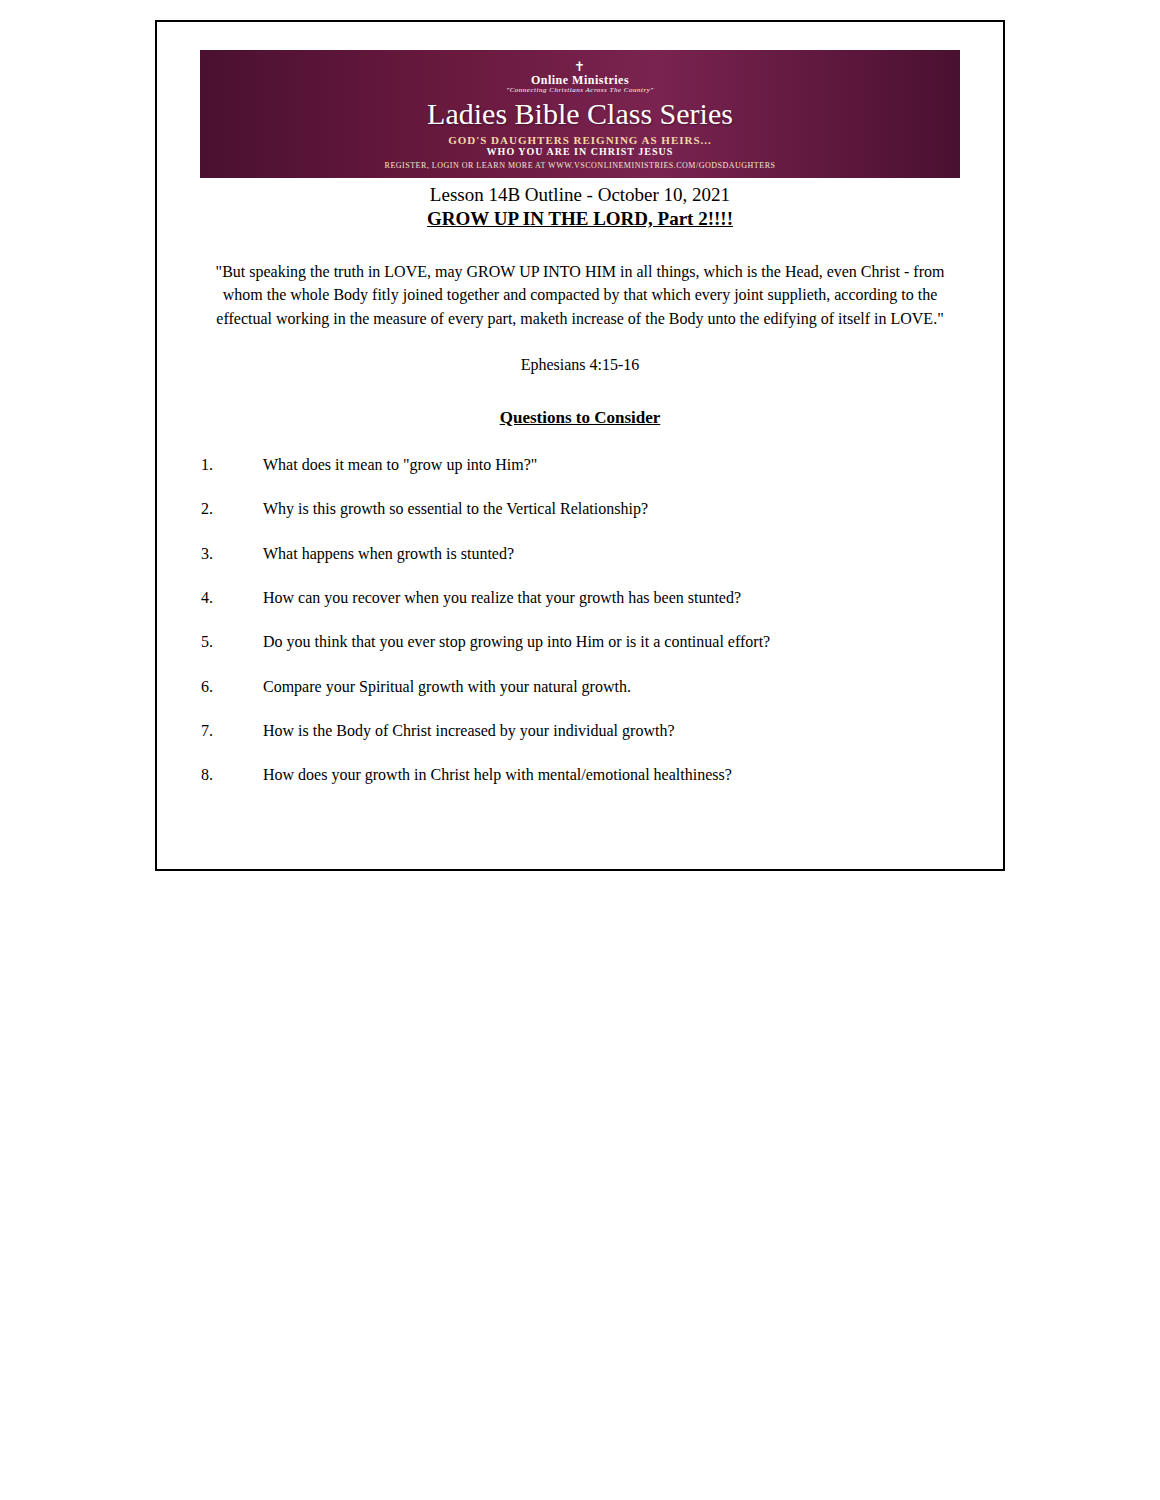✝ Online Ministries "Connecting Christians Across The Country"
Ladies Bible Class Series
GOD'S DAUGHTERS REIGNING AS HEIRS...
WHO YOU ARE IN CHRIST JESUS
REGISTER, LOGIN OR LEARN MORE AT WWW.VSCONLINEMINISTRIES.COM/GODSDAUGHTERS
Lesson 14B Outline - October 10, 2021
GROW UP IN THE LORD, Part 2!!!!
"But speaking the truth in LOVE, may GROW UP INTO HIM in all things, which is the Head, even Christ - from whom the whole Body fitly joined together and compacted by that which every joint supplieth, according to the effectual working in the measure of every part, maketh increase of the Body unto the edifying of itself in LOVE."
Ephesians 4:15-16
Questions to Consider
What does it mean to "grow up into Him?"
Why is this growth so essential to the Vertical Relationship?
What happens when growth is stunted?
How can you recover when you realize that your growth has been stunted?
Do you think that you ever stop growing up into Him or is it a continual effort?
Compare your Spiritual growth with your natural growth.
How is the Body of Christ increased by your individual growth?
How does your growth in Christ help with mental/emotional healthiness?